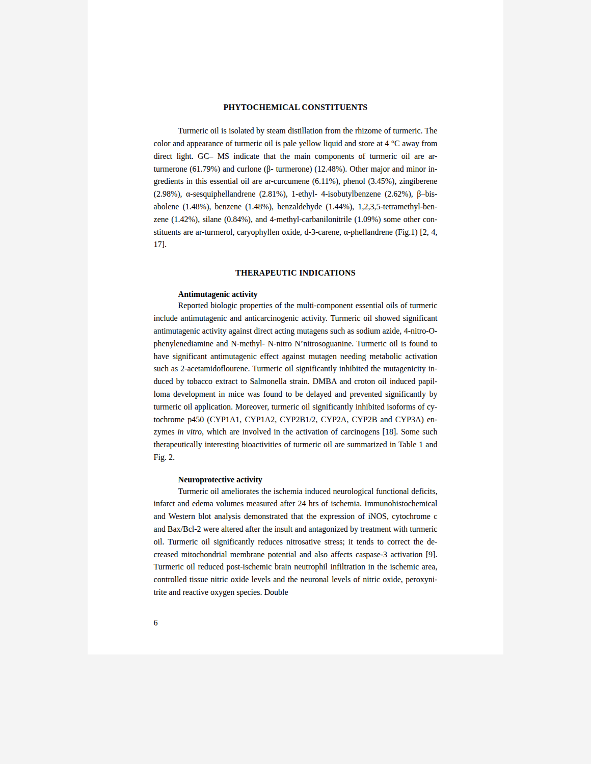PHYTOCHEMICAL CONSTITUENTS
Turmeric oil is isolated by steam distillation from the rhizome of turmeric. The color and appearance of turmeric oil is pale yellow liquid and store at 4 °C away from direct light. GC– MS indicate that the main components of turmeric oil are ar-turmerone (61.79%) and curlone (β- turmerone) (12.48%). Other major and minor ingredients in this essential oil are ar-curcumene (6.11%), phenol (3.45%), zingiberene (2.98%), α-sesquiphellandrene (2.81%), 1-ethyl- 4-isobutylbenzene (2.62%), β–bisabolene (1.48%), benzene (1.48%), benzaldehyde (1.44%), 1,2,3,5-tetramethyl-benzene (1.42%), silane (0.84%), and 4-methyl-carbanilonitrile (1.09%) some other constituents are ar-turmerol, caryophyllen oxide, d-3-carene, α-phellandrene (Fig.1) [2, 4, 17].
THERAPEUTIC INDICATIONS
Antimutagenic activity
Reported biologic properties of the multi-component essential oils of turmeric include antimutagenic and anticarcinogenic activity. Turmeric oil showed significant antimutagenic activity against direct acting mutagens such as sodium azide, 4-nitro-O-phenylenediamine and N-methyl- N-nitro N’nitrosoguanine. Turmeric oil is found to have significant antimutagenic effect against mutagen needing metabolic activation such as 2-acetamidoflourene. Turmeric oil significantly inhibited the mutagenicity induced by tobacco extract to Salmonella strain. DMBA and croton oil induced papilloma development in mice was found to be delayed and prevented significantly by turmeric oil application. Moreover, turmeric oil significantly inhibited isoforms of cytochrome p450 (CYP1A1, CYP1A2, CYP2B1/2, CYP2A, CYP2B and CYP3A) enzymes in vitro, which are involved in the activation of carcinogens [18]. Some such therapeutically interesting bioactivities of turmeric oil are summarized in Table 1 and Fig. 2.
Neuroprotective activity
Turmeric oil ameliorates the ischemia induced neurological functional deficits, infarct and edema volumes measured after 24 hrs of ischemia. Immunohistochemical and Western blot analysis demonstrated that the expression of iNOS, cytochrome c and Bax/Bcl-2 were altered after the insult and antagonized by treatment with turmeric oil. Turmeric oil significantly reduces nitrosative stress; it tends to correct the decreased mitochondrial membrane potential and also affects caspase-3 activation [9]. Turmeric oil reduced post-ischemic brain neutrophil infiltration in the ischemic area, controlled tissue nitric oxide levels and the neuronal levels of nitric oxide, peroxynitrite and reactive oxygen species. Double
6